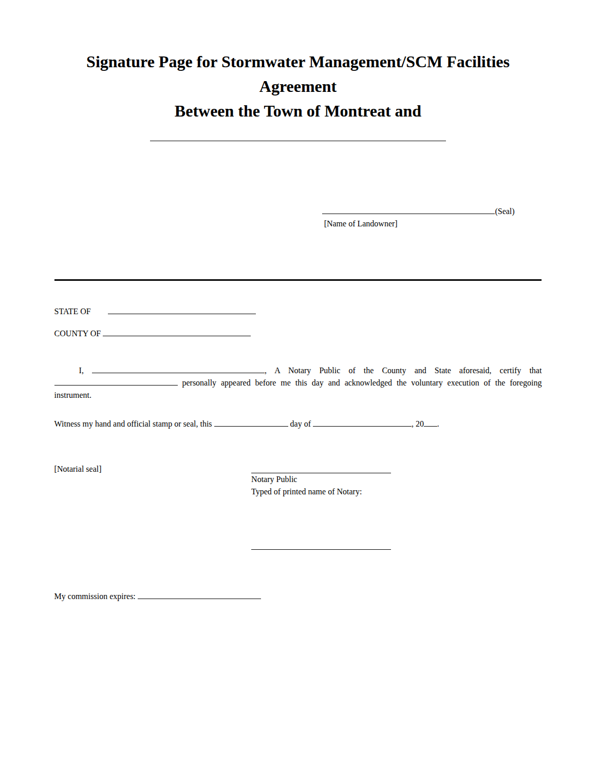Signature Page for Stormwater Management/SCM Facilities Agreement Between the Town of Montreat and
(Seal)
[Name of Landowner]
STATE OF
COUNTY OF
I, , A Notary Public of the County and State aforesaid, certify that personally appeared before me this day and acknowledged the voluntary execution of the foregoing instrument.
Witness my hand and official stamp or seal, this day of , 20 .
[Notarial seal]
Notary Public
Typed of printed name of Notary:
My commission expires: